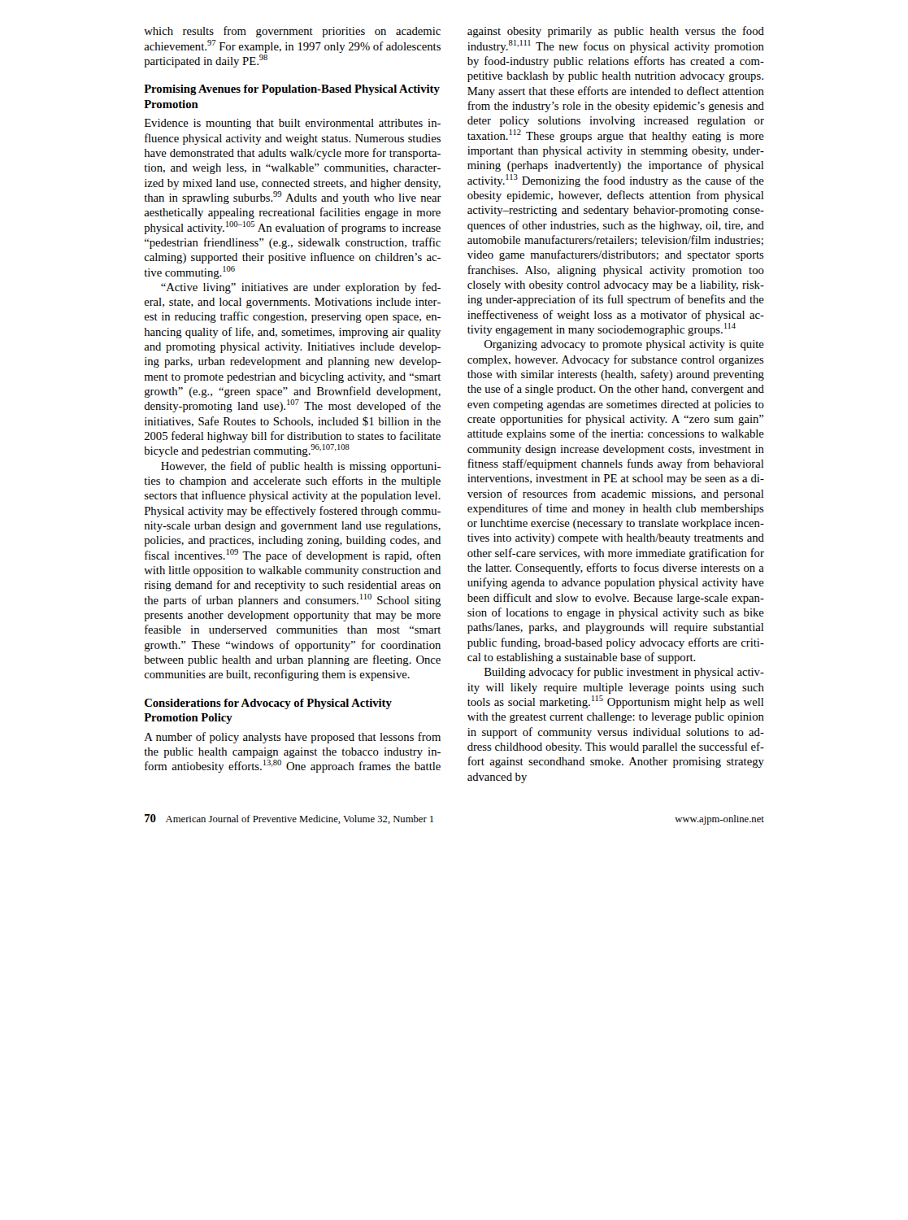which results from government priorities on academic achievement.97 For example, in 1997 only 29% of adolescents participated in daily PE.98
Promising Avenues for Population-Based Physical Activity Promotion
Evidence is mounting that built environmental attributes influence physical activity and weight status. Numerous studies have demonstrated that adults walk/cycle more for transportation, and weigh less, in “walkable” communities, characterized by mixed land use, connected streets, and higher density, than in sprawling suburbs.99 Adults and youth who live near aesthetically appealing recreational facilities engage in more physical activity.100–105 An evaluation of programs to increase “pedestrian friendliness” (e.g., sidewalk construction, traffic calming) supported their positive influence on children’s active commuting.106
“Active living” initiatives are under exploration by federal, state, and local governments. Motivations include interest in reducing traffic congestion, preserving open space, enhancing quality of life, and, sometimes, improving air quality and promoting physical activity. Initiatives include developing parks, urban redevelopment and planning new development to promote pedestrian and bicycling activity, and “smart growth” (e.g., “green space” and Brownfield development, density-promoting land use).107 The most developed of the initiatives, Safe Routes to Schools, included $1 billion in the 2005 federal highway bill for distribution to states to facilitate bicycle and pedestrian commuting.96,107,108
However, the field of public health is missing opportunities to champion and accelerate such efforts in the multiple sectors that influence physical activity at the population level. Physical activity may be effectively fostered through community-scale urban design and government land use regulations, policies, and practices, including zoning, building codes, and fiscal incentives.109 The pace of development is rapid, often with little opposition to walkable community construction and rising demand for and receptivity to such residential areas on the parts of urban planners and consumers.110 School siting presents another development opportunity that may be more feasible in underserved communities than most “smart growth.” These “windows of opportunity” for coordination between public health and urban planning are fleeting. Once communities are built, reconfiguring them is expensive.
Considerations for Advocacy of Physical Activity Promotion Policy
A number of policy analysts have proposed that lessons from the public health campaign against the tobacco industry inform antiobesity efforts.13,80 One approach frames the battle against obesity primarily as public health versus the food industry.81,111 The new focus on physical activity promotion by food-industry public relations efforts has created a competitive backlash by public health nutrition advocacy groups. Many assert that these efforts are intended to deflect attention from the industry’s role in the obesity epidemic’s genesis and deter policy solutions involving increased regulation or taxation.112 These groups argue that healthy eating is more important than physical activity in stemming obesity, undermining (perhaps inadvertently) the importance of physical activity.113 Demonizing the food industry as the cause of the obesity epidemic, however, deflects attention from physical activity–restricting and sedentary behavior-promoting consequences of other industries, such as the highway, oil, tire, and automobile manufacturers/retailers; television/film industries; video game manufacturers/distributors; and spectator sports franchises. Also, aligning physical activity promotion too closely with obesity control advocacy may be a liability, risking under-appreciation of its full spectrum of benefits and the ineffectiveness of weight loss as a motivator of physical activity engagement in many sociodemographic groups.114
Organizing advocacy to promote physical activity is quite complex, however. Advocacy for substance control organizes those with similar interests (health, safety) around preventing the use of a single product. On the other hand, convergent and even competing agendas are sometimes directed at policies to create opportunities for physical activity. A “zero sum gain” attitude explains some of the inertia: concessions to walkable community design increase development costs, investment in fitness staff/equipment channels funds away from behavioral interventions, investment in PE at school may be seen as a diversion of resources from academic missions, and personal expenditures of time and money in health club memberships or lunchtime exercise (necessary to translate workplace incentives into activity) compete with health/beauty treatments and other self-care services, with more immediate gratification for the latter. Consequently, efforts to focus diverse interests on a unifying agenda to advance population physical activity have been difficult and slow to evolve. Because large-scale expansion of locations to engage in physical activity such as bike paths/lanes, parks, and playgrounds will require substantial public funding, broad-based policy advocacy efforts are critical to establishing a sustainable base of support.
Building advocacy for public investment in physical activity will likely require multiple leverage points using such tools as social marketing.115 Opportunism might help as well with the greatest current challenge: to leverage public opinion in support of community versus individual solutions to address childhood obesity. This would parallel the successful effort against secondhand smoke. Another promising strategy advanced by
70 American Journal of Preventive Medicine, Volume 32, Number 1
www.ajpm-online.net